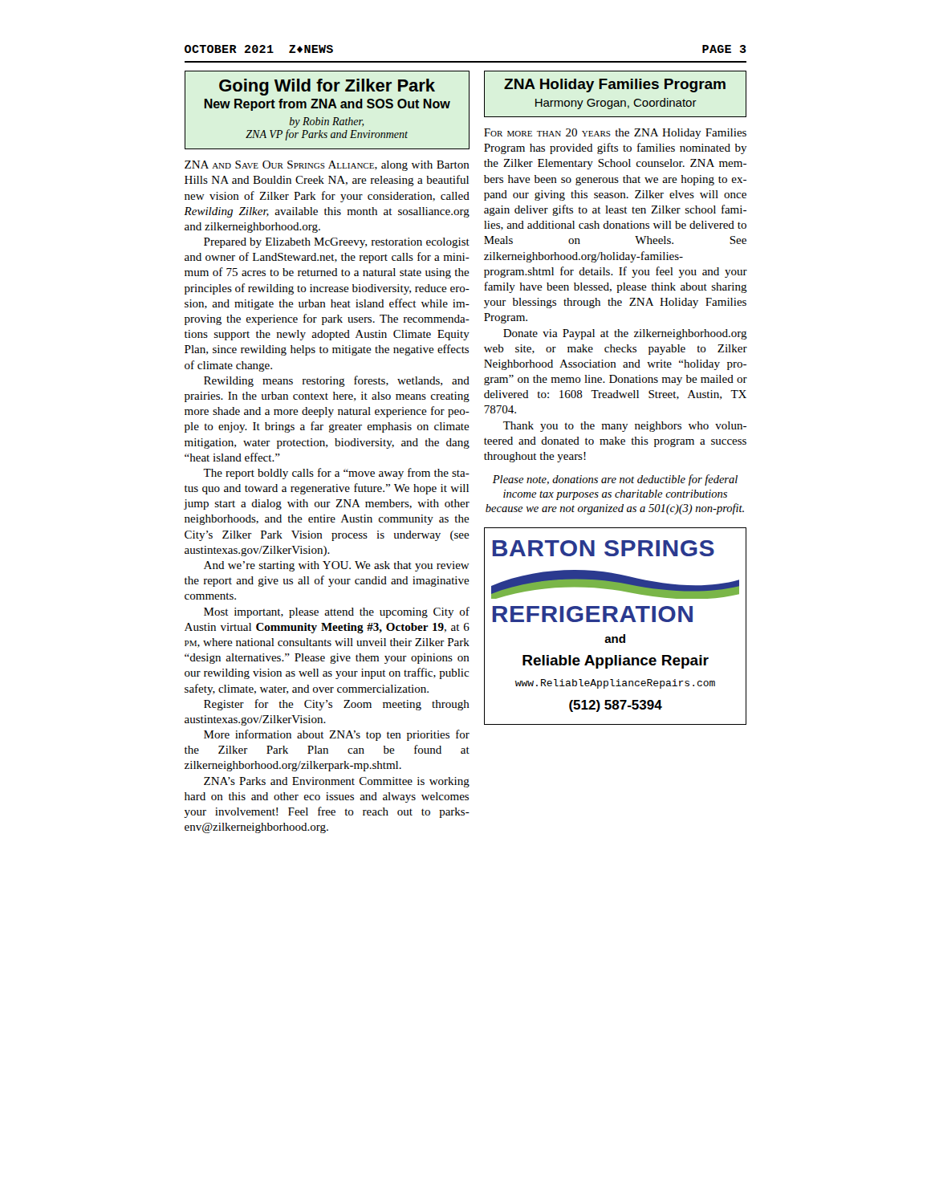October 2021 Z♦NEWS
Page 3
Going Wild for Zilker Park
New Report from ZNA and SOS Out Now
by Robin Rather,
ZNA VP for Parks and Environment
ZNA and Save Our Springs Alliance, along with Barton Hills NA and Bouldin Creek NA, are releasing a beautiful new vision of Zilker Park for your consideration, called Rewilding Zilker, available this month at sosalliance.org and zilkerneighborhood.org.
Prepared by Elizabeth McGreevy, restoration ecologist and owner of LandSteward.net, the report calls for a minimum of 75 acres to be returned to a natural state using the principles of rewilding to increase biodiversity, reduce erosion, and mitigate the urban heat island effect while improving the experience for park users. The recommendations support the newly adopted Austin Climate Equity Plan, since rewilding helps to mitigate the negative effects of climate change.
Rewilding means restoring forests, wetlands, and prairies. In the urban context here, it also means creating more shade and a more deeply natural experience for people to enjoy. It brings a far greater emphasis on climate mitigation, water protection, biodiversity, and the dang “heat island effect.”
The report boldly calls for a “move away from the status quo and toward a regenerative future.” We hope it will jump start a dialog with our ZNA members, with other neighborhoods, and the entire Austin community as the City’s Zilker Park Vision process is underway (see austintexas.gov/ZilkerVision).
And we’re starting with YOU. We ask that you review the report and give us all of your candid and imaginative comments.
Most important, please attend the upcoming City of Austin virtual Community Meeting #3, October 19, at 6 pm, where national consultants will unveil their Zilker Park “design alternatives.” Please give them your opinions on our rewilding vision as well as your input on traffic, public safety, climate, water, and over commercialization.
Register for the City’s Zoom meeting through austintexas.gov/ZilkerVision.
More information about ZNA’s top ten priorities for the Zilker Park Plan can be found at zilkerneighborhood.org/zilkerpark-mp.shtml.
ZNA’s Parks and Environment Committee is working hard on this and other eco issues and always welcomes your involvement! Feel free to reach out to parks-env@zilkerneighborhood.org.
ZNA Holiday Families Program
Harmony Grogan, Coordinator
For more than 20 years the ZNA Holiday Families Program has provided gifts to families nominated by the Zilker Elementary School counselor. ZNA members have been so generous that we are hoping to expand our giving this season. Zilker elves will once again deliver gifts to at least ten Zilker school families, and additional cash donations will be delivered to Meals on Wheels. See zilkerneighborhood.org/holiday-families-program.shtml for details. If you feel you and your family have been blessed, please think about sharing your blessings through the ZNA Holiday Families Program.
Donate via Paypal at the zilkerneighborhood.org web site, or make checks payable to Zilker Neighborhood Association and write “holiday program” on the memo line. Donations may be mailed or delivered to: 1608 Treadwell Street, Austin, TX 78704.
Thank you to the many neighbors who volunteered and donated to make this program a success throughout the years!
Please note, donations are not deductible for federal income tax purposes as charitable contributions because we are not organized as a 501(c)(3) non-profit.
BARTON SPRINGS
REFRIGERATION
and
Reliable Appliance Repair
www.ReliableApplianceRepairs.com
(512) 587-5394